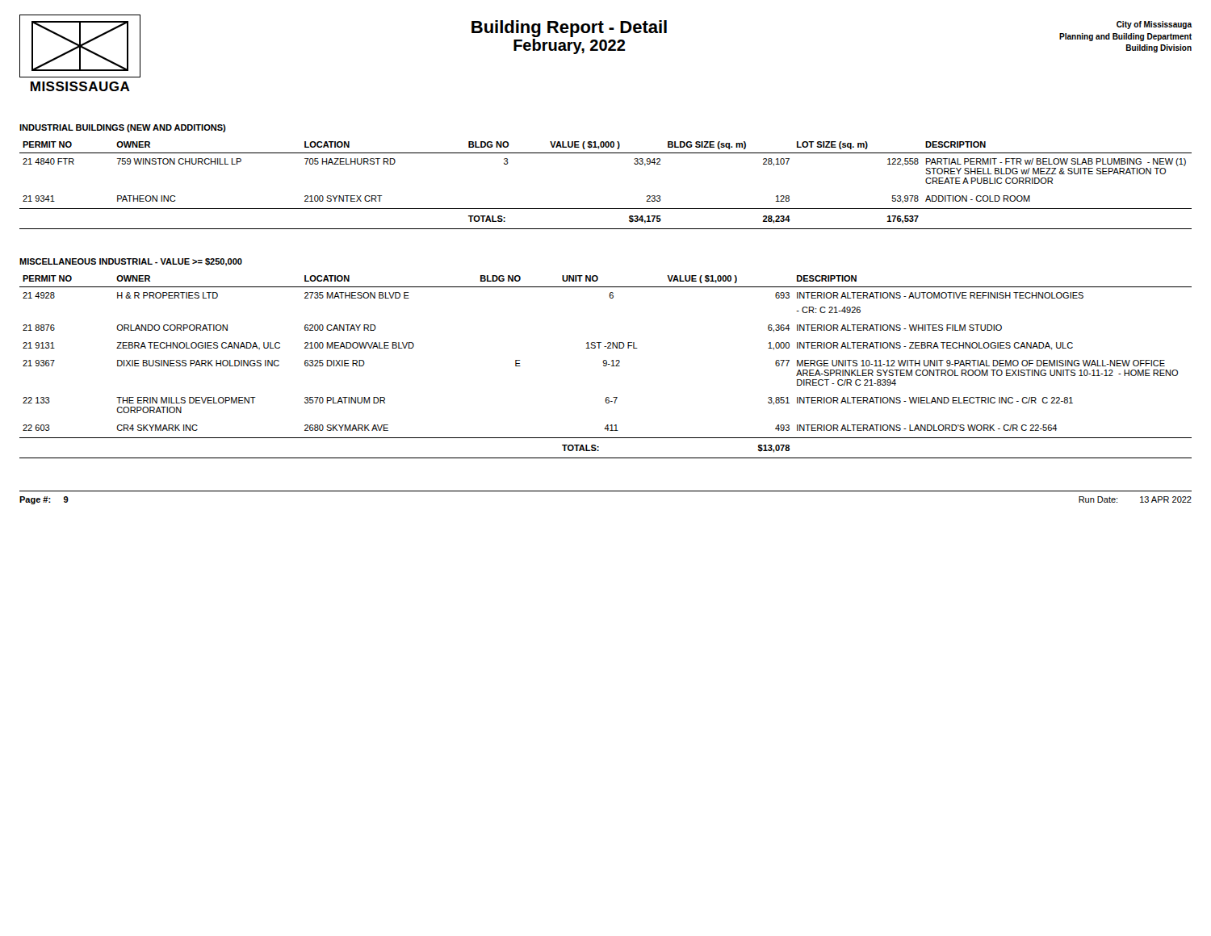MISSISSAUGA
Building Report - Detail
February, 2022
City of Mississauga
Planning and Building Department
Building Division
INDUSTRIAL BUILDINGS (NEW AND ADDITIONS)
| PERMIT NO | OWNER | LOCATION | BLDG NO | VALUE ( $1,000 ) | BLDG SIZE (sq. m) | LOT SIZE (sq. m) | DESCRIPTION |
| --- | --- | --- | --- | --- | --- | --- | --- |
| 21 4840 FTR | 759 WINSTON CHURCHILL LP | 705 HAZELHURST RD | 3 | 33,942 | 28,107 | 122,558 | PARTIAL PERMIT - FTR w/ BELOW SLAB PLUMBING - NEW (1) STOREY SHELL BLDG w/ MEZZ & SUITE SEPARATION TO CREATE A PUBLIC CORRIDOR |
| 21 9341 | PATHEON INC | 2100 SYNTEX CRT | | 233 | 128 | 53,978 | ADDITION - COLD ROOM |
| | | | TOTALS: | $34,175 | 28,234 | 176,537 | |
MISCELLANEOUS INDUSTRIAL - VALUE >= $250,000
| PERMIT NO | OWNER | LOCATION | BLDG NO | UNIT NO | VALUE ( $1,000 ) | DESCRIPTION |
| --- | --- | --- | --- | --- | --- | --- |
| 21 4928 | H & R PROPERTIES LTD | 2735 MATHESON BLVD E | | 6 | 693 | INTERIOR ALTERATIONS - AUTOMOTIVE REFINISH TECHNOLOGIES - CR: C 21-4926 |
| 21 8876 | ORLANDO CORPORATION | 6200 CANTAY RD | | | 6,364 | INTERIOR ALTERATIONS - WHITES FILM STUDIO |
| 21 9131 | ZEBRA TECHNOLOGIES CANADA, ULC | 2100 MEADOWVALE BLVD | | 1ST -2ND FL | 1,000 | INTERIOR ALTERATIONS - ZEBRA TECHNOLOGIES CANADA, ULC |
| 21 9367 | DIXIE BUSINESS PARK HOLDINGS INC | 6325 DIXIE RD | E | 9-12 | 677 | MERGE UNITS 10-11-12 WITH UNIT 9-PARTIAL DEMO OF DEMISING WALL-NEW OFFICE AREA-SPRINKLER SYSTEM CONTROL ROOM TO EXISTING UNITS 10-11-12 - HOME RENO DIRECT - C/R C 21-8394 |
| 22 133 | THE ERIN MILLS DEVELOPMENT CORPORATION | 3570 PLATINUM DR | | 6-7 | 3,851 | INTERIOR ALTERATIONS - WIELAND ELECTRIC INC - C/R C 22-81 |
| 22 603 | CR4 SKYMARK INC | 2680 SKYMARK AVE | | 411 | 493 | INTERIOR ALTERATIONS - LANDLORD'S WORK - C/R C 22-564 |
| | | | | TOTALS: | $13,078 | |
Page #: 9
Run Date: 13 APR 2022